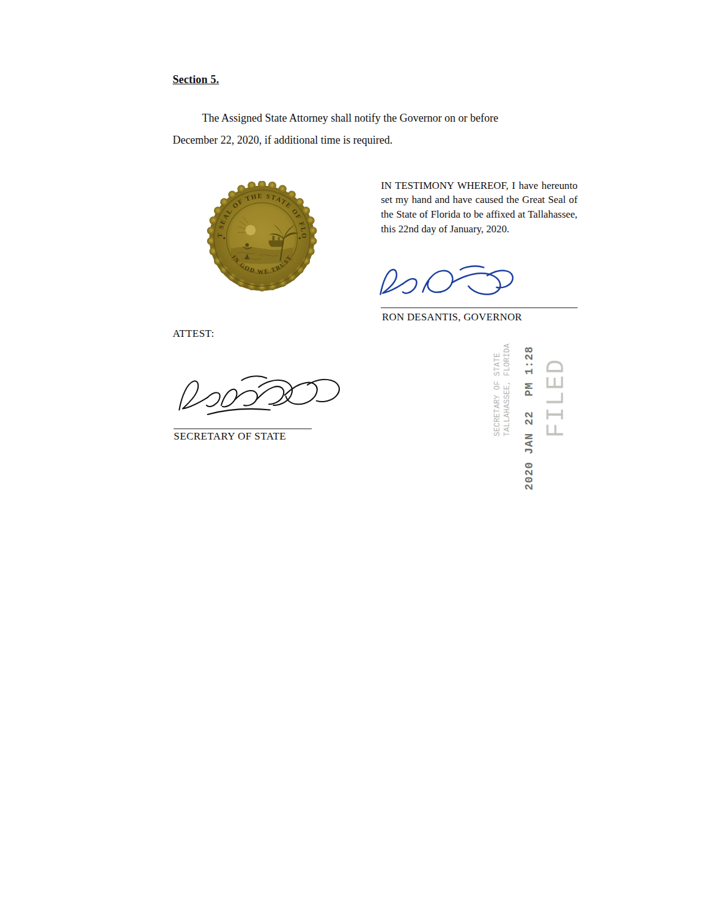Section 5.
The Assigned State Attorney shall notify the Governor on or before December 22, 2020, if additional time is required.
GREAT SEAL OF THE STATE OF FLORIDA IN GOD WE TRUST
IN TESTIMONY WHEREOF, I have hereunto set my hand and have caused the Great Seal of the State of Florida to be affixed at Tallahassee, this 22nd day of January, 2020.
RON DESANTIS, GOVERNOR
ATTEST:
SECRETARY OF STATE
FILED
2020 JAN 22 PM 1:28
SECRETARY OF STATE
TALLAHASSEE, FLORIDA